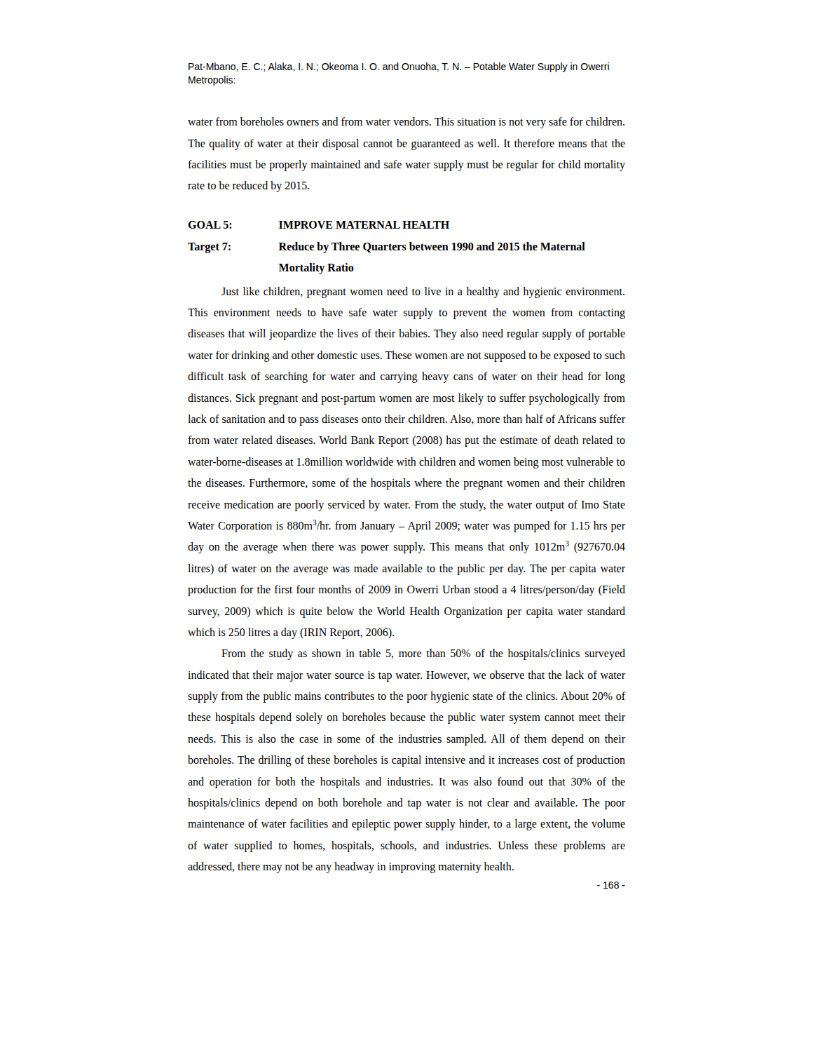Pat-Mbano, E. C.; Alaka, I. N.; Okeoma I. O. and Onuoha, T. N. – Potable Water Supply in Owerri Metropolis:
water from boreholes owners and from water vendors. This situation is not very safe for children. The quality of water at their disposal cannot be guaranteed as well. It therefore means that the facilities must be properly maintained and safe water supply must be regular for child mortality rate to be reduced by 2015.
GOAL 5: IMPROVE MATERNAL HEALTH
Target 7: Reduce by Three Quarters between 1990 and 2015 the MaternalMortality Ratio
Just like children, pregnant women need to live in a healthy and hygienic environment. This environment needs to have safe water supply to prevent the women from contacting diseases that will jeopardize the lives of their babies. They also need regular supply of portable water for drinking and other domestic uses. These women are not supposed to be exposed to such difficult task of searching for water and carrying heavy cans of water on their head for long distances. Sick pregnant and post-partum women are most likely to suffer psychologically from lack of sanitation and to pass diseases onto their children. Also, more than half of Africans suffer from water related diseases. World Bank Report (2008) has put the estimate of death related to water-borne-diseases at 1.8million worldwide with children and women being most vulnerable to the diseases. Furthermore, some of the hospitals where the pregnant women and their children receive medication are poorly serviced by water. From the study, the water output of Imo State Water Corporation is 880m3/hr. from January – April 2009; water was pumped for 1.15 hrs per day on the average when there was power supply. This means that only 1012m3 (927670.04 litres) of water on the average was made available to the public per day. The per capita water production for the first four months of 2009 in Owerri Urban stood a 4 litres/person/day (Field survey, 2009) which is quite below the World Health Organization per capita water standard which is 250 litres a day (IRIN Report, 2006).
From the study as shown in table 5, more than 50% of the hospitals/clinics surveyed indicated that their major water source is tap water. However, we observe that the lack of water supply from the public mains contributes to the poor hygienic state of the clinics. About 20% of these hospitals depend solely on boreholes because the public water system cannot meet their needs. This is also the case in some of the industries sampled. All of them depend on their boreholes. The drilling of these boreholes is capital intensive and it increases cost of production and operation for both the hospitals and industries. It was also found out that 30% of the hospitals/clinics depend on both borehole and tap water is not clear and available. The poor maintenance of water facilities and epileptic power supply hinder, to a large extent, the volume of water supplied to homes, hospitals, schools, and industries. Unless these problems are addressed, there may not be any headway in improving maternity health.
- 168 -